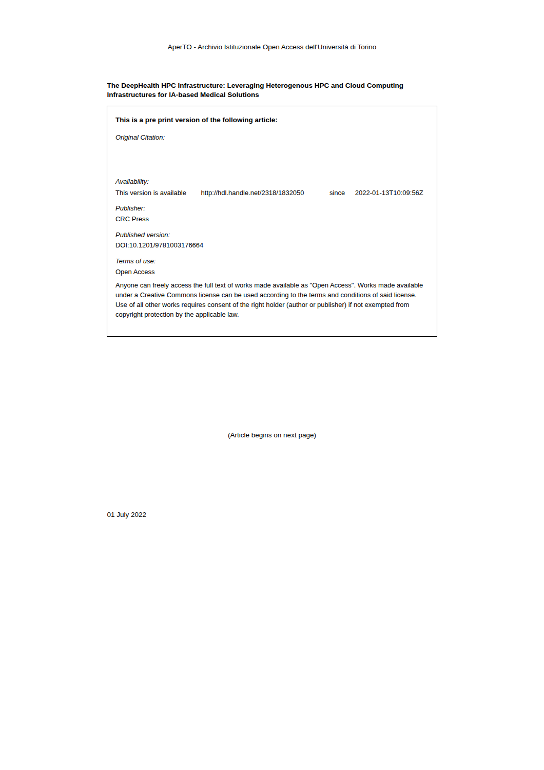AperTO - Archivio Istituzionale Open Access dell'Università di Torino
The DeepHealth HPC Infrastructure: Leveraging Heterogenous HPC and Cloud Computing Infrastructures for IA-based Medical Solutions
This is a pre print version of the following article:
Original Citation:
Availability:
This version is available http://hdl.handle.net/2318/1832050 since 2022-01-13T10:09:56Z
Publisher:
CRC Press
Published version:
DOI:10.1201/9781003176664
Terms of use:
Open Access
Anyone can freely access the full text of works made available as "Open Access". Works made available under a Creative Commons license can be used according to the terms and conditions of said license. Use of all other works requires consent of the right holder (author or publisher) if not exempted from copyright protection by the applicable law.
(Article begins on next page)
01 July 2022